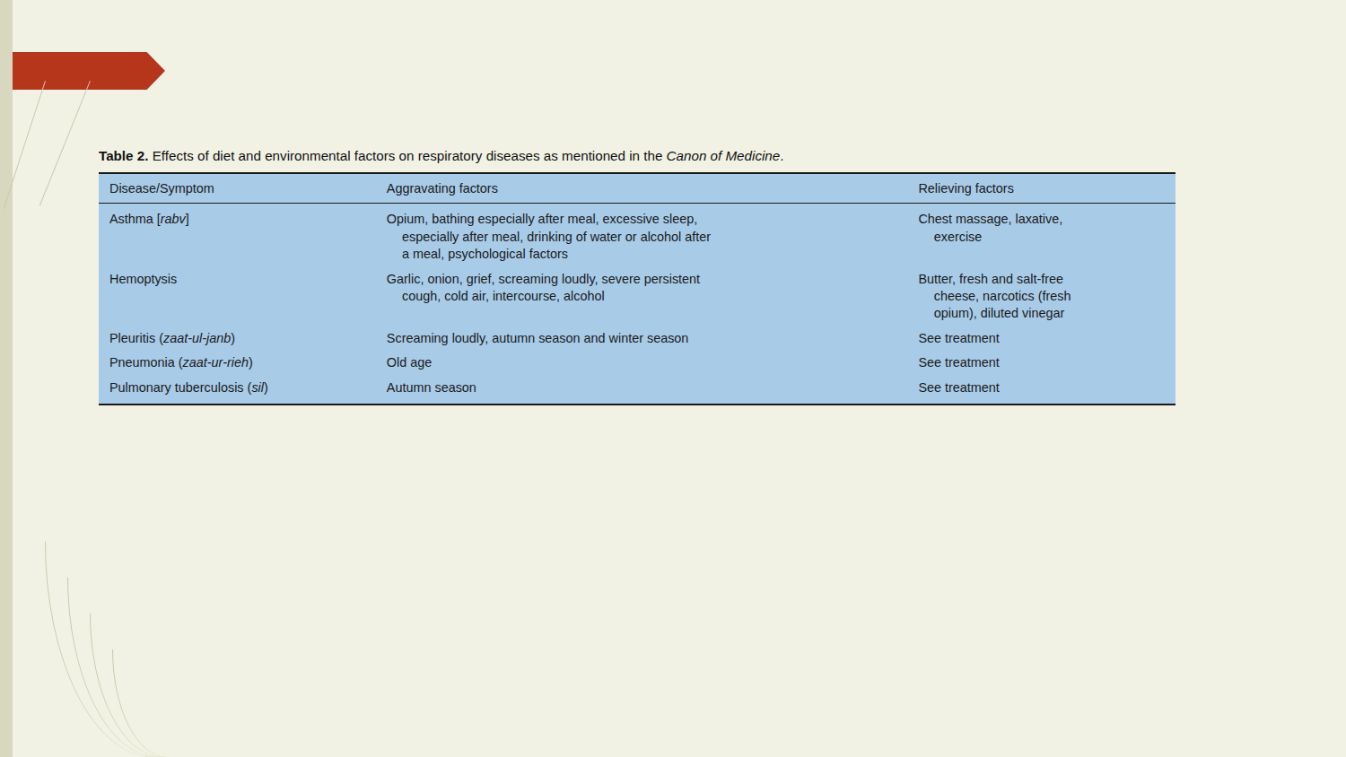Table 2. Effects of diet and environmental factors on respiratory diseases as mentioned in the Canon of Medicine.
| Disease/Symptom | Aggravating factors | Relieving factors |
| --- | --- | --- |
| Asthma [ rabv ] | Opium, bathing especially after meal, excessive sleep, especially after meal, drinking of water or alcohol after a meal, psychological factors | Chest massage, laxative, exercise |
| Hemoptysis | Garlic, onion, grief, screaming loudly, severe persistent cough, cold air, intercourse, alcohol | Butter, fresh and salt-free cheese, narcotics (fresh opium), diluted vinegar |
| Pleuritis ( zaat-ul-janb ) | Screaming loudly, autumn season and winter season | See treatment |
| Pneumonia ( zaat-ur-rieh ) | Old age | See treatment |
| Pulmonary tuberculosis ( sil ) | Autumn season | See treatment |